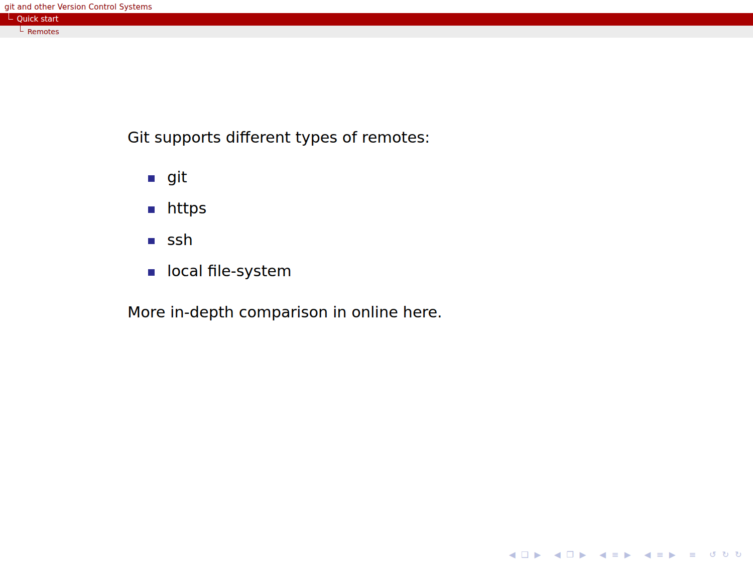git and other Version Control Systems
Quick start
Remotes
Git supports different types of remotes:
git
https
ssh
local file-system
More in-depth comparison in online here.
◀ ❑ ▶ ◀ ❐ ▶ ◀ ≡ ▶ ◀ ≡ ▶ ≡ ↺ ↻ ↻